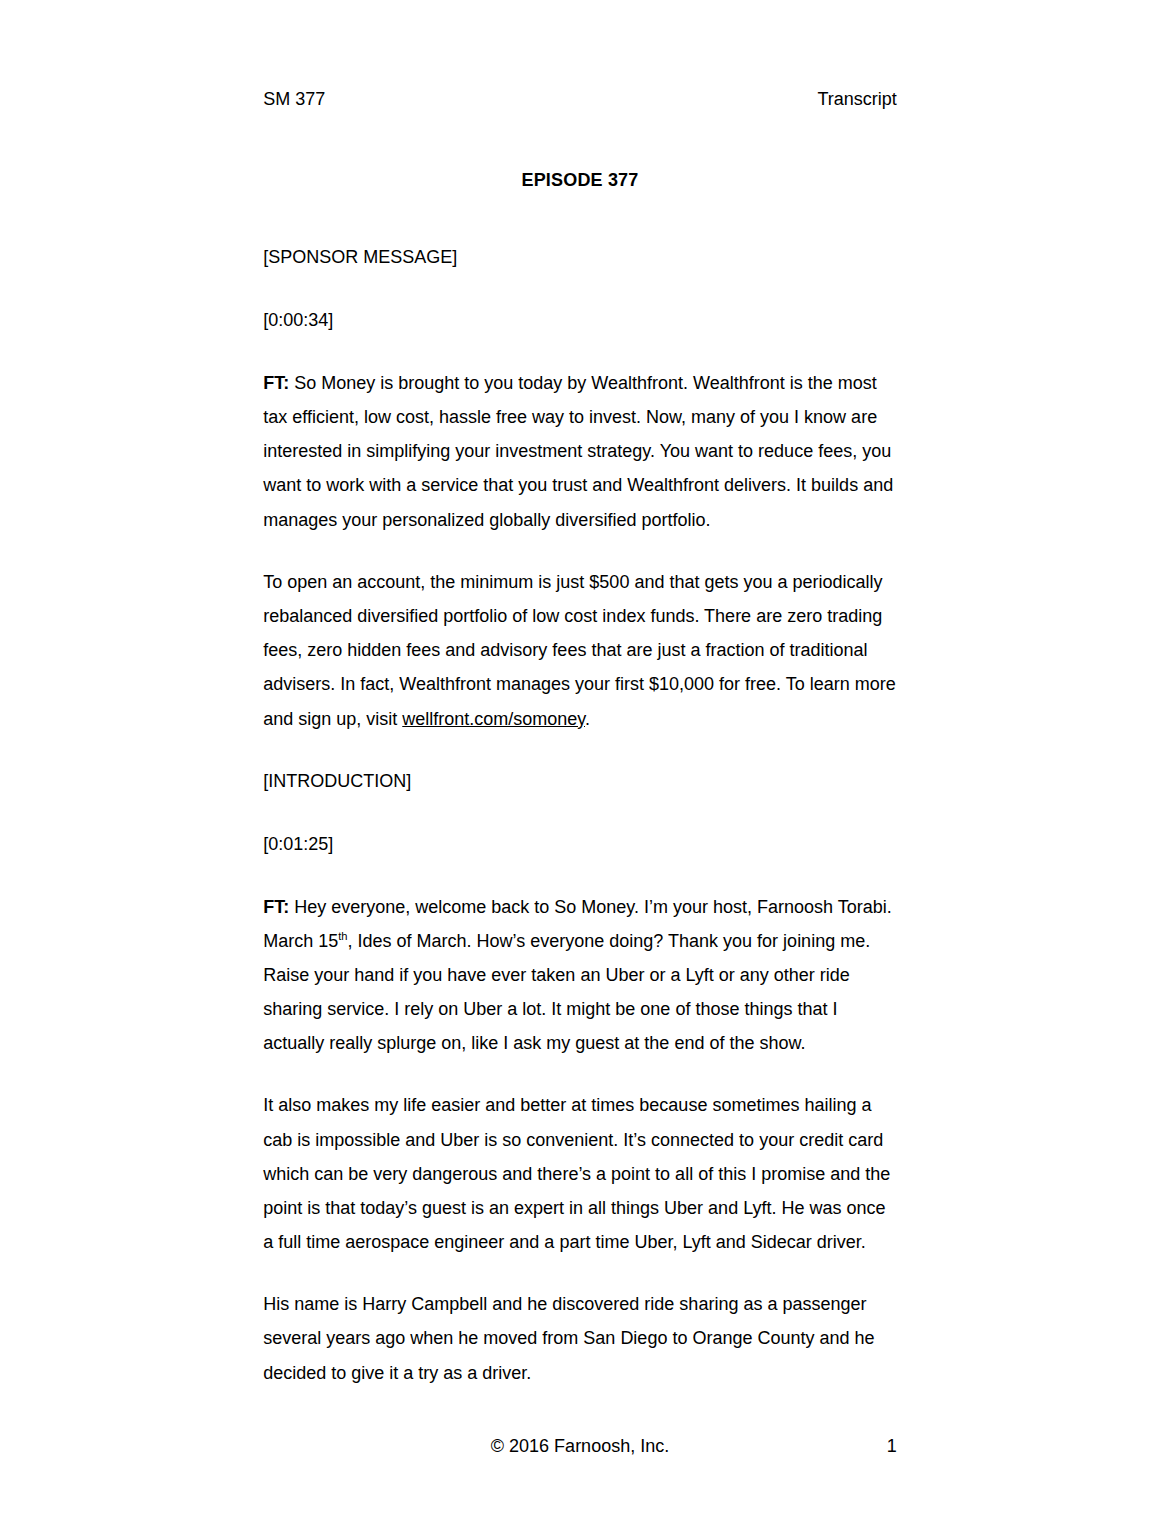SM 377 Transcript
EPISODE 377
[SPONSOR MESSAGE]
[0:00:34]
FT: So Money is brought to you today by Wealthfront. Wealthfront is the most tax efficient, low cost, hassle free way to invest. Now, many of you I know are interested in simplifying your investment strategy. You want to reduce fees, you want to work with a service that you trust and Wealthfront delivers. It builds and manages your personalized globally diversified portfolio.
To open an account, the minimum is just $500 and that gets you a periodically rebalanced diversified portfolio of low cost index funds. There are zero trading fees, zero hidden fees and advisory fees that are just a fraction of traditional advisers. In fact, Wealthfront manages your first $10,000 for free. To learn more and sign up, visit wellfront.com/somoney.
[INTRODUCTION]
[0:01:25]
FT: Hey everyone, welcome back to So Money. I’m your host, Farnoosh Torabi. March 15th, Ides of March. How’s everyone doing? Thank you for joining me. Raise your hand if you have ever taken an Uber or a Lyft or any other ride sharing service. I rely on Uber a lot. It might be one of those things that I actually really splurge on, like I ask my guest at the end of the show.
It also makes my life easier and better at times because sometimes hailing a cab is impossible and Uber is so convenient. It’s connected to your credit card which can be very dangerous and there’s a point to all of this I promise and the point is that today’s guest is an expert in all things Uber and Lyft. He was once a full time aerospace engineer and a part time Uber, Lyft and Sidecar driver.
His name is Harry Campbell and he discovered ride sharing as a passenger several years ago when he moved from San Diego to Orange County and he decided to give it a try as a driver.
© 2016 Farnoosh, Inc. 1